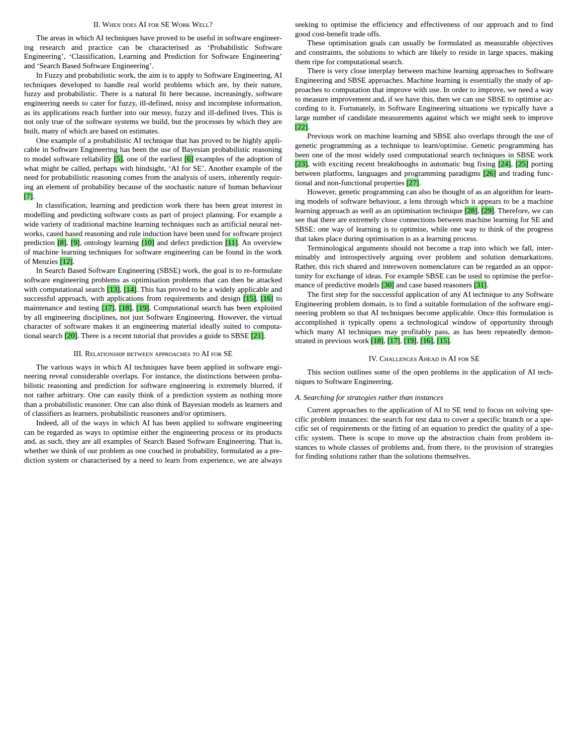II. When does AI for SE Work Well?
The areas in which AI techniques have proved to be useful in software engineering research and practice can be characterised as ‘Probabilistic Software Engineering’, ‘Classification, Learning and Prediction for Software Engineering’ and ‘Search Based Software Engineering’.
In Fuzzy and probabilistic work, the aim is to apply to Software Engineering, AI techniques developed to handle real world problems which are, by their nature, fuzzy and probabilistic. There is a natural fit here because, increasingly, software engineering needs to cater for fuzzy, ill-defined, noisy and incomplete information, as its applications reach further into our messy, fuzzy and ill-defined lives. This is not only true of the software systems we build, but the processes by which they are built, many of which are based on estimates.
One example of a probabilistic AI technique that has proved to be highly applicable in Software Engineering has been the use of Bayesian probabilistic reasoning to model software reliability [5], one of the earliest [6] examples of the adoption of what might be called, perhaps with hindsight, ‘AI for SE’. Another example of the need for probabilistic reasoning comes from the analysis of users, inherently requiring an element of probability because of the stochastic nature of human behaviour [7].
In classification, learning and prediction work there has been great interest in modelling and predicting software costs as part of project planning. For example a wide variety of traditional machine learning techniques such as artificial neural networks, cased based reasoning and rule induction have been used for software project prediction [8], [9], ontology learning [10] and defect prediction [11]. An overview of machine learning techniques for software engineering can be found in the work of Menzies [12].
In Search Based Software Engineering (SBSE) work, the goal is to re-formulate software engineering problems as optimisation problems that can then be attacked with computational search [13], [14]. This has proved to be a widely applicable and successful approach, with applications from requirements and design [15], [16] to maintenance and testing [17], [18], [19]. Computational search has been exploited by all engineering disciplines, not just Software Engineering. However, the virtual character of software makes it an engineering material ideally suited to computational search [20]. There is a recent tutorial that provides a guide to SBSE [21].
III. Relationship between approaches to AI for SE
The various ways in which AI techniques have been applied in software engineering reveal considerable overlaps. For instance, the distinctions between probabilistic reasoning and prediction for software engineering is extremely blurred, if not rather arbitrary. One can easily think of a prediction system as nothing more than a probabilistic reasoner. One can also think of Bayesian models as learners and of classifiers as learners, probabilistic reasoners and/or optimisers.
Indeed, all of the ways in which AI has been applied to software engineering can be regarded as ways to optimise either the engineering process or its products and, as such, they are all examples of Search Based Software Engineering. That is, whether we think of our problem as one couched in probability, formulated as a prediction system or characterised by a need to learn from experience, we are always seeking to optimise the efficiency and effectiveness of our approach and to find good cost-benefit trade offs.
These optimisation goals can usually be formulated as measurable objectives and constraints, the solutions to which are likely to reside in large spaces, making them ripe for computational search.
There is very close interplay between machine learning approaches to Software Engineering and SBSE approaches. Machine learning is essentially the study of approaches to computation that improve with use. In order to improve, we need a way to measure improvement and, if we have this, then we can use SBSE to optimise according to it. Fortunately, in Software Engineering situations we typically have a large number of candidate measurements against which we might seek to improve [22].
Previous work on machine learning and SBSE also overlaps through the use of genetic programming as a technique to learn/optimise. Genetic programming has been one of the most widely used computational search techniques in SBSE work [23], with exciting recent breakthoughs in automatic bug fixing [24], [25] porting between platforms, languages and programming paradigms [26] and trading functional and non-functional properties [27].
However, genetic programming can also be thought of as an algorithm for learning models of software behaviour, a lens through which it appears to be a machine learning approach as well as an optimisation technique [28], [29]. Therefore, we can see that there are extremely close connections between machine learning for SE and SBSE: one way of learning is to optimise, while one way to think of the progress that takes place during optimisation is as a learning process.
Terminological arguments should not become a trap into which we fall, interminably and introspectively arguing over problem and solution demarkations. Rather, this rich shared and interwoven nomenclature can be regarded as an opportunity for exchange of ideas. For example SBSE can be used to optimise the performance of predictive models [30] and case based reasoners [31].
The first step for the successful application of any AI technique to any Software Engineering problem domain, is to find a suitable formulation of the software engineering problem so that AI techniques become applicable. Once this formulation is accomplished it typically opens a technological window of opportunity through which many AI techniques may profitably pass, as has been repeatedly demonstrated in previous work [18], [17], [19], [16], [15].
IV. Challenges Ahead in AI for SE
This section outlines some of the open problems in the application of AI techniques to Software Engineering.
A. Searching for strategies rather than instances
Current approaches to the application of AI to SE tend to focus on solving specific problem instances: the search for test data to cover a specific branch or a specific set of requirements or the fitting of an equation to predict the quality of a specific system. There is scope to move up the abstraction chain from problem instances to whole classes of problems and, from there, to the provision of strategies for finding solutions rather than the solutions themselves.